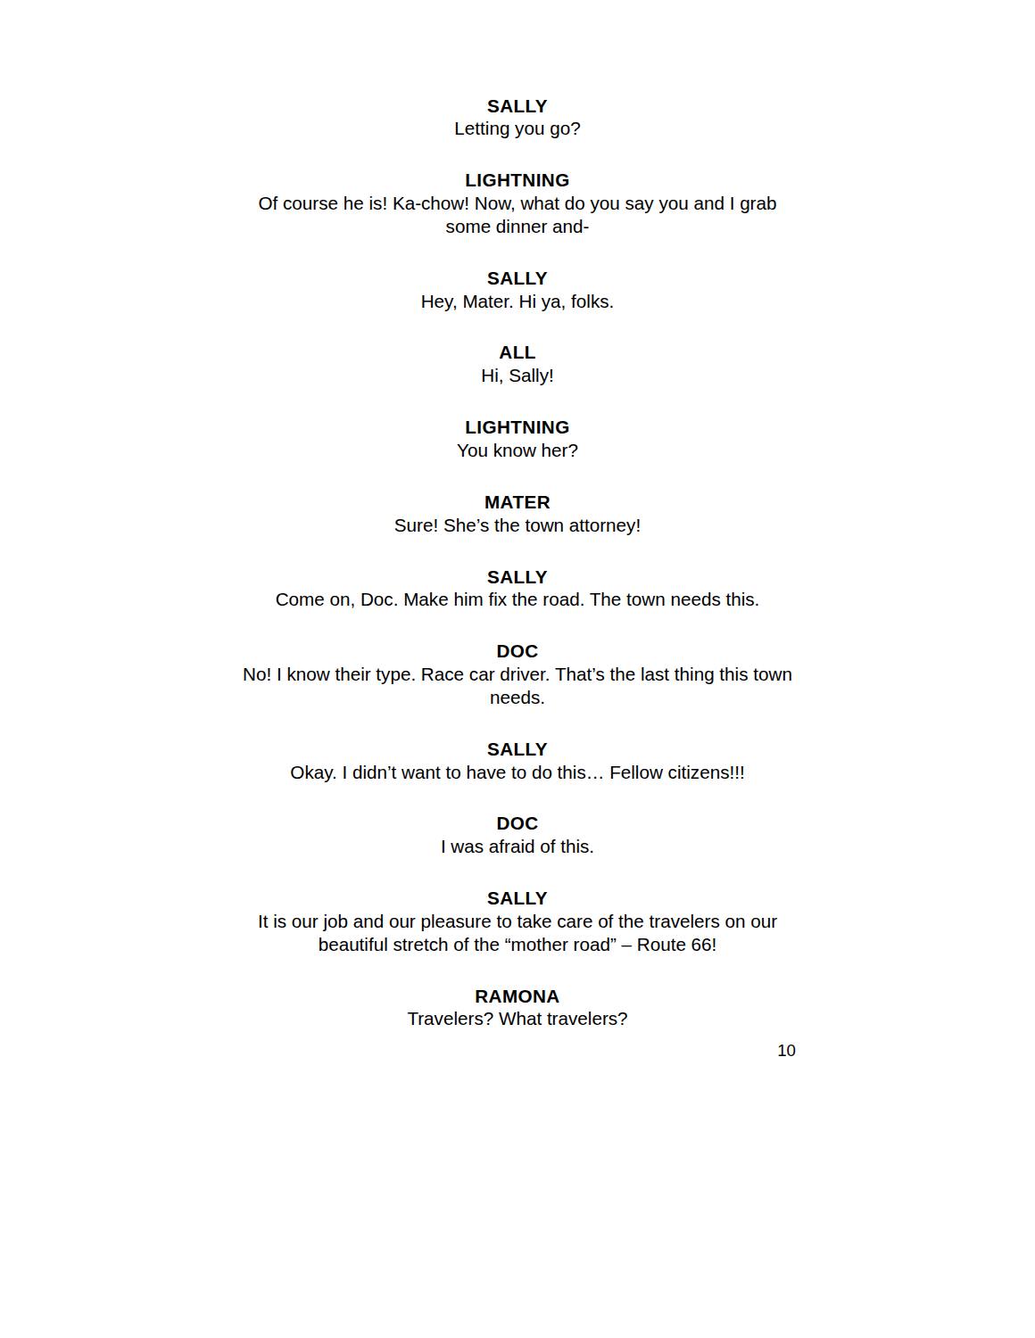SALLY
Letting you go?
LIGHTNING
Of course he is! Ka-chow! Now, what do you say you and I grab some dinner and-
SALLY
Hey, Mater. Hi ya, folks.
ALL
Hi, Sally!
LIGHTNING
You know her?
MATER
Sure! She’s the town attorney!
SALLY
Come on, Doc. Make him fix the road. The town needs this.
DOC
No! I know their type. Race car driver. That’s the last thing this town needs.
SALLY
Okay. I didn’t want to have to do this… Fellow citizens!!!
DOC
I was afraid of this.
SALLY
It is our job and our pleasure to take care of the travelers on our beautiful stretch of the “mother road” – Route 66!
RAMONA
Travelers? What travelers?
10